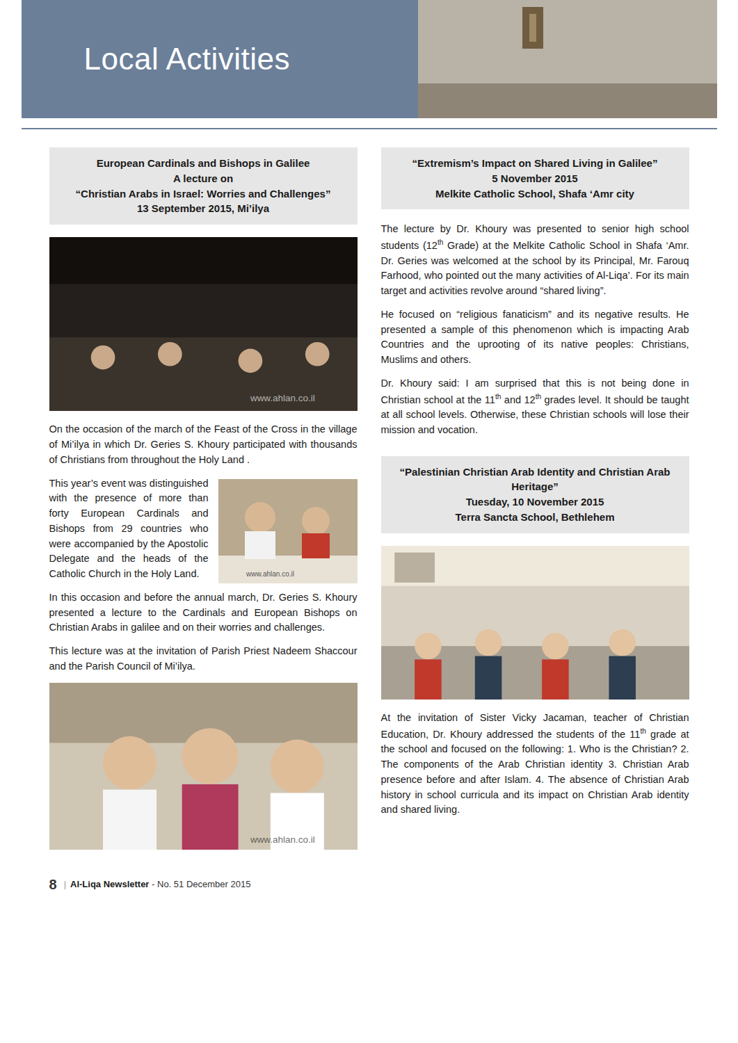Local Activities
European Cardinals and Bishops in Galilee
A lecture on
“Christian Arabs in Israel: Worries and Challenges”
13 September 2015, Mi’ilya
On the occasion of the march of the Feast of the Cross in the village of Mi’ilya in which Dr. Geries S. Khoury participated with thousands of Christians from throughout the Holy Land .
This year’s event was distinguished with the presence of more than forty European Cardinals and Bishops from 29 countries who were accompanied by the Apostolic Delegate and the heads of the Catholic Church in the Holy Land.
In this occasion and before the annual march, Dr. Geries S. Khoury presented a lecture to the Cardinals and European Bishops on Christian Arabs in galilee and on their worries and challenges.
This lecture was at the invitation of Parish Priest Nadeem Shaccour and the Parish Council of Mi’ilya.
“Extremism’s Impact on Shared Living in Galilee”
5 November 2015
Melkite Catholic School, Shafa ‘Amr city
The lecture by Dr. Khoury was presented to senior high school students (12th Grade) at the Melkite Catholic School in Shafa ‘Amr. Dr. Geries was welcomed at the school by its Principal, Mr. Farouq Farhood, who pointed out the many activities of Al-Liqa’. For its main target and activities revolve around “shared living”.
He focused on “religious fanaticism” and its negative results. He presented a sample of this phenomenon which is impacting Arab Countries and the uprooting of its native peoples: Christians, Muslims and others.
Dr. Khoury said: I am surprised that this is not being done in Christian school at the 11th and 12th grades level. It should be taught at all school levels. Otherwise, these Christian schools will lose their mission and vocation.
“Palestinian Christian Arab Identity and Christian Arab Heritage”
Tuesday, 10 November 2015
Terra Sancta School, Bethlehem
At the invitation of Sister Vicky Jacaman, teacher of Christian Education, Dr. Khoury addressed the students of the 11th grade at the school and focused on the following: 1. Who is the Christian? 2. The components of the Arab Christian identity 3. Christian Arab presence before and after Islam. 4. The absence of Christian Arab history in school curricula and its impact on Christian Arab identity and shared living.
8|Al-Liqa Newsletter - No. 51 December 2015